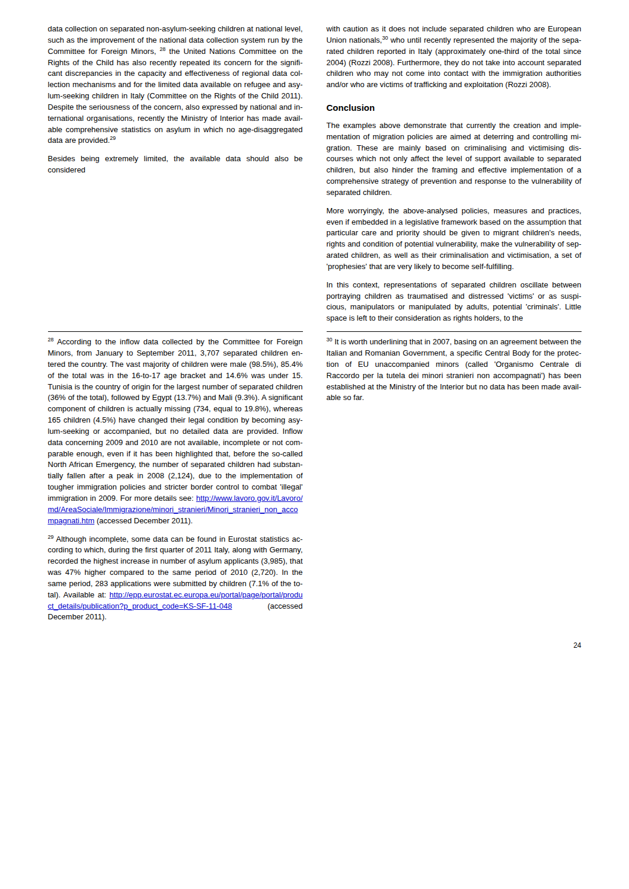data collection on separated non-asylum-seeking children at national level, such as the improvement of the national data collection system run by the Committee for Foreign Minors, 28 the United Nations Committee on the Rights of the Child has also recently repeated its concern for the significant discrepancies in the capacity and effectiveness of regional data collection mechanisms and for the limited data available on refugee and asylum-seeking children in Italy (Committee on the Rights of the Child 2011). Despite the seriousness of the concern, also expressed by national and international organisations, recently the Ministry of Interior has made available comprehensive statistics on asylum in which no age-disaggregated data are provided.29
Besides being extremely limited, the available data should also be considered
with caution as it does not include separated children who are European Union nationals,30 who until recently represented the majority of the separated children reported in Italy (approximately one-third of the total since 2004) (Rozzi 2008). Furthermore, they do not take into account separated children who may not come into contact with the immigration authorities and/or who are victims of trafficking and exploitation (Rozzi 2008).
Conclusion
The examples above demonstrate that currently the creation and implementation of migration policies are aimed at deterring and controlling migration. These are mainly based on criminalising and victimising discourses which not only affect the level of support available to separated children, but also hinder the framing and effective implementation of a comprehensive strategy of prevention and response to the vulnerability of separated children.
More worryingly, the above-analysed policies, measures and practices, even if embedded in a legislative framework based on the assumption that particular care and priority should be given to migrant children's needs, rights and condition of potential vulnerability, make the vulnerability of separated children, as well as their criminalisation and victimisation, a set of 'prophesies' that are very likely to become self-fulfilling.
In this context, representations of separated children oscillate between portraying children as traumatised and distressed 'victims' or as suspicious, manipulators or manipulated by adults, potential 'criminals'. Little space is left to their consideration as rights holders, to the
28 According to the inflow data collected by the Committee for Foreign Minors, from January to September 2011, 3,707 separated children entered the country. The vast majority of children were male (98.5%), 85.4% of the total was in the 16-to-17 age bracket and 14.6% was under 15. Tunisia is the country of origin for the largest number of separated children (36% of the total), followed by Egypt (13.7%) and Mali (9.3%). A significant component of children is actually missing (734, equal to 19.8%), whereas 165 children (4.5%) have changed their legal condition by becoming asylum-seeking or accompanied, but no detailed data are provided. Inflow data concerning 2009 and 2010 are not available, incomplete or not comparable enough, even if it has been highlighted that, before the so-called North African Emergency, the number of separated children had substantially fallen after a peak in 2008 (2,124), due to the implementation of tougher immigration policies and stricter border control to combat 'illegal' immigration in 2009. For more details see: http://www.lavoro.gov.it/Lavoro/md/AreaSociale/Immigrazione/minori_stranieri/Minori_stranieri_non_accompagnati.htm (accessed December 2011).
29 Although incomplete, some data can be found in Eurostat statistics according to which, during the first quarter of 2011 Italy, along with Germany, recorded the highest increase in number of asylum applicants (3,985), that was 47% higher compared to the same period of 2010 (2,720). In the same period, 283 applications were submitted by children (7.1% of the total). Available at: http://epp.eurostat.ec.europa.eu/portal/page/portal/product_details/publication?p_product_code=KS-SF-11-048 (accessed December 2011).
30 It is worth underlining that in 2007, basing on an agreement between the Italian and Romanian Government, a specific Central Body for the protection of EU unaccompanied minors (called 'Organismo Centrale di Raccordo per la tutela dei minori stranieri non accompagnati') has been established at the Ministry of the Interior but no data has been made available so far.
24